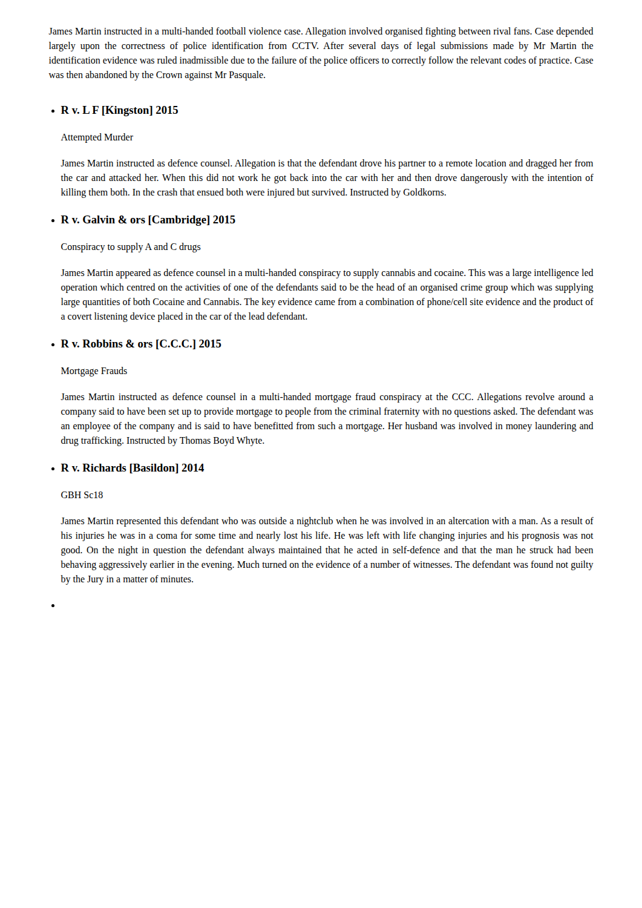James Martin instructed in a multi-handed football violence case. Allegation involved organised fighting between rival fans. Case depended largely upon the correctness of police identification from CCTV. After several days of legal submissions made by Mr Martin the identification evidence was ruled inadmissible due to the failure of the police officers to correctly follow the relevant codes of practice. Case was then abandoned by the Crown against Mr Pasquale.
R v. L F [Kingston] 2015
Attempted Murder
James Martin instructed as defence counsel. Allegation is that the defendant drove his partner to a remote location and dragged her from the car and attacked her. When this did not work he got back into the car with her and then drove dangerously with the intention of killing them both. In the crash that ensued both were injured but survived. Instructed by Goldkorns.
R v. Galvin & ors [Cambridge] 2015
Conspiracy to supply A and C drugs
James Martin appeared as defence counsel in a multi-handed conspiracy to supply cannabis and cocaine. This was a large intelligence led operation which centred on the activities of one of the defendants said to be the head of an organised crime group which was supplying large quantities of both Cocaine and Cannabis. The key evidence came from a combination of phone/cell site evidence and the product of a covert listening device placed in the car of the lead defendant.
R v. Robbins & ors [C.C.C.] 2015
Mortgage Frauds
James Martin instructed as defence counsel in a multi-handed mortgage fraud conspiracy at the CCC. Allegations revolve around a company said to have been set up to provide mortgage to people from the criminal fraternity with no questions asked. The defendant was an employee of the company and is said to have benefitted from such a mortgage. Her husband was involved in money laundering and drug trafficking. Instructed by Thomas Boyd Whyte.
R v. Richards [Basildon] 2014
GBH Sc18
James Martin represented this defendant who was outside a nightclub when he was involved in an altercation with a man. As a result of his injuries he was in a coma for some time and nearly lost his life. He was left with life changing injuries and his prognosis was not good. On the night in question the defendant always maintained that he acted in self-defence and that the man he struck had been behaving aggressively earlier in the evening. Much turned on the evidence of a number of witnesses. The defendant was found not guilty by the Jury in a matter of minutes.